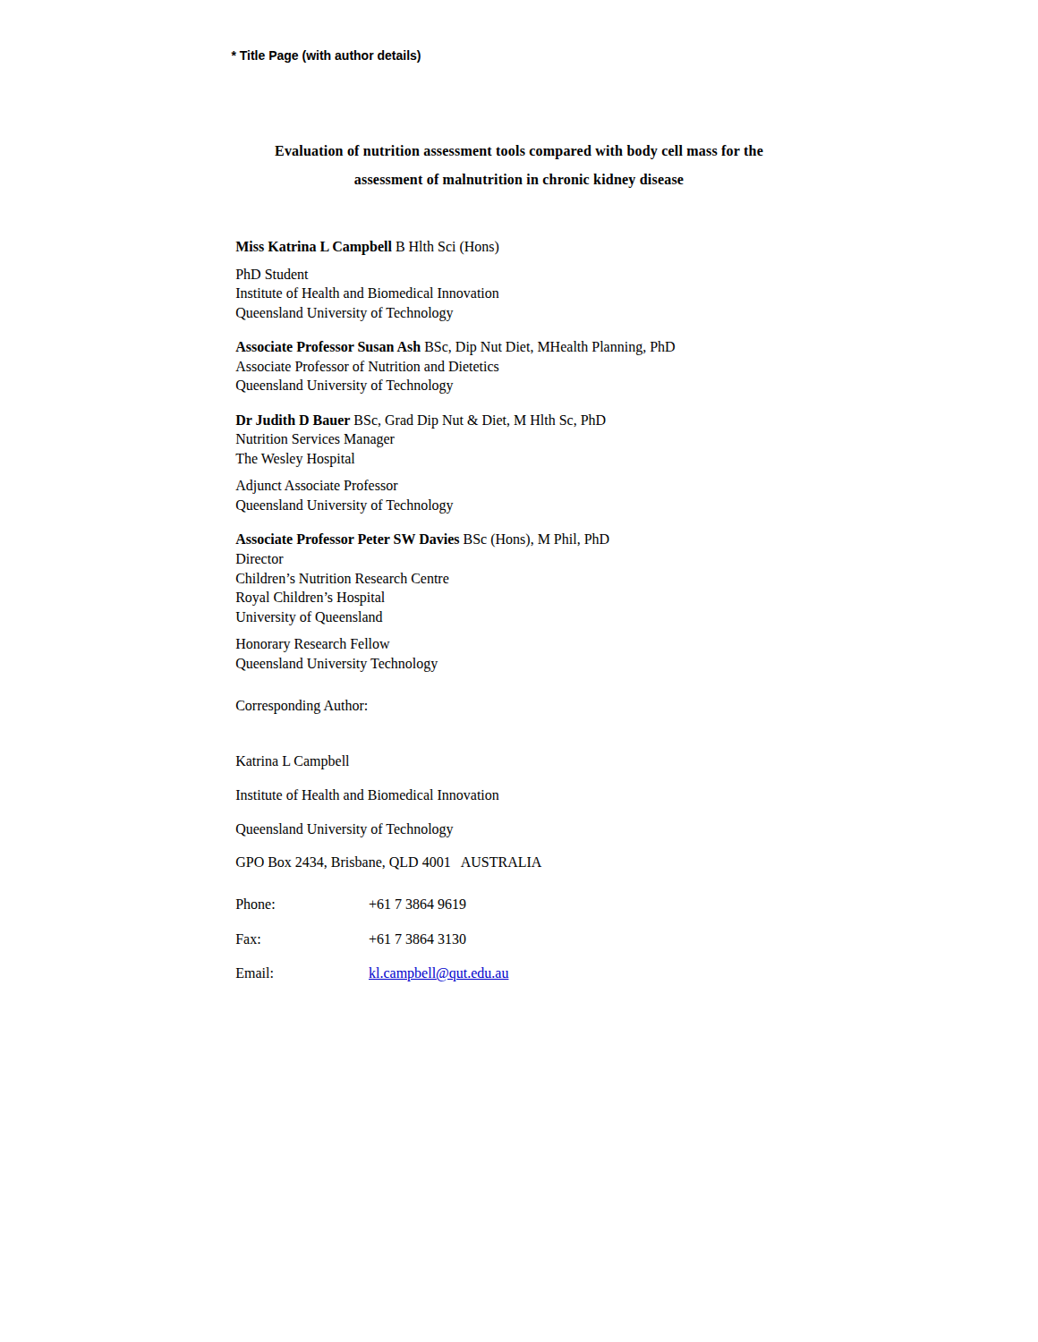* Title Page (with author details)
Evaluation of nutrition assessment tools compared with body cell mass for the
assessment of malnutrition in chronic kidney disease
Miss Katrina L Campbell B Hlth Sci (Hons)
PhD Student
Institute of Health and Biomedical Innovation
Queensland University of Technology
Associate Professor Susan Ash BSc, Dip Nut Diet, MHealth Planning, PhD
Associate Professor of Nutrition and Dietetics
Queensland University of Technology
Dr Judith D Bauer BSc, Grad Dip Nut & Diet, M Hlth Sc, PhD
Nutrition Services Manager
The Wesley Hospital
Adjunct Associate Professor
Queensland University of Technology
Associate Professor Peter SW Davies BSc (Hons), M Phil, PhD
Director
Children’s Nutrition Research Centre
Royal Children’s Hospital
University of Queensland
Honorary Research Fellow
Queensland University Technology
Corresponding Author:
Katrina L Campbell
Institute of Health and Biomedical Innovation
Queensland University of Technology
GPO Box 2434, Brisbane, QLD 4001 AUSTRALIA
| Phone: | +61 7 3864 9619 |
| Fax: | +61 7 3864 3130 |
| Email: | kl.campbell@qut.edu.au |